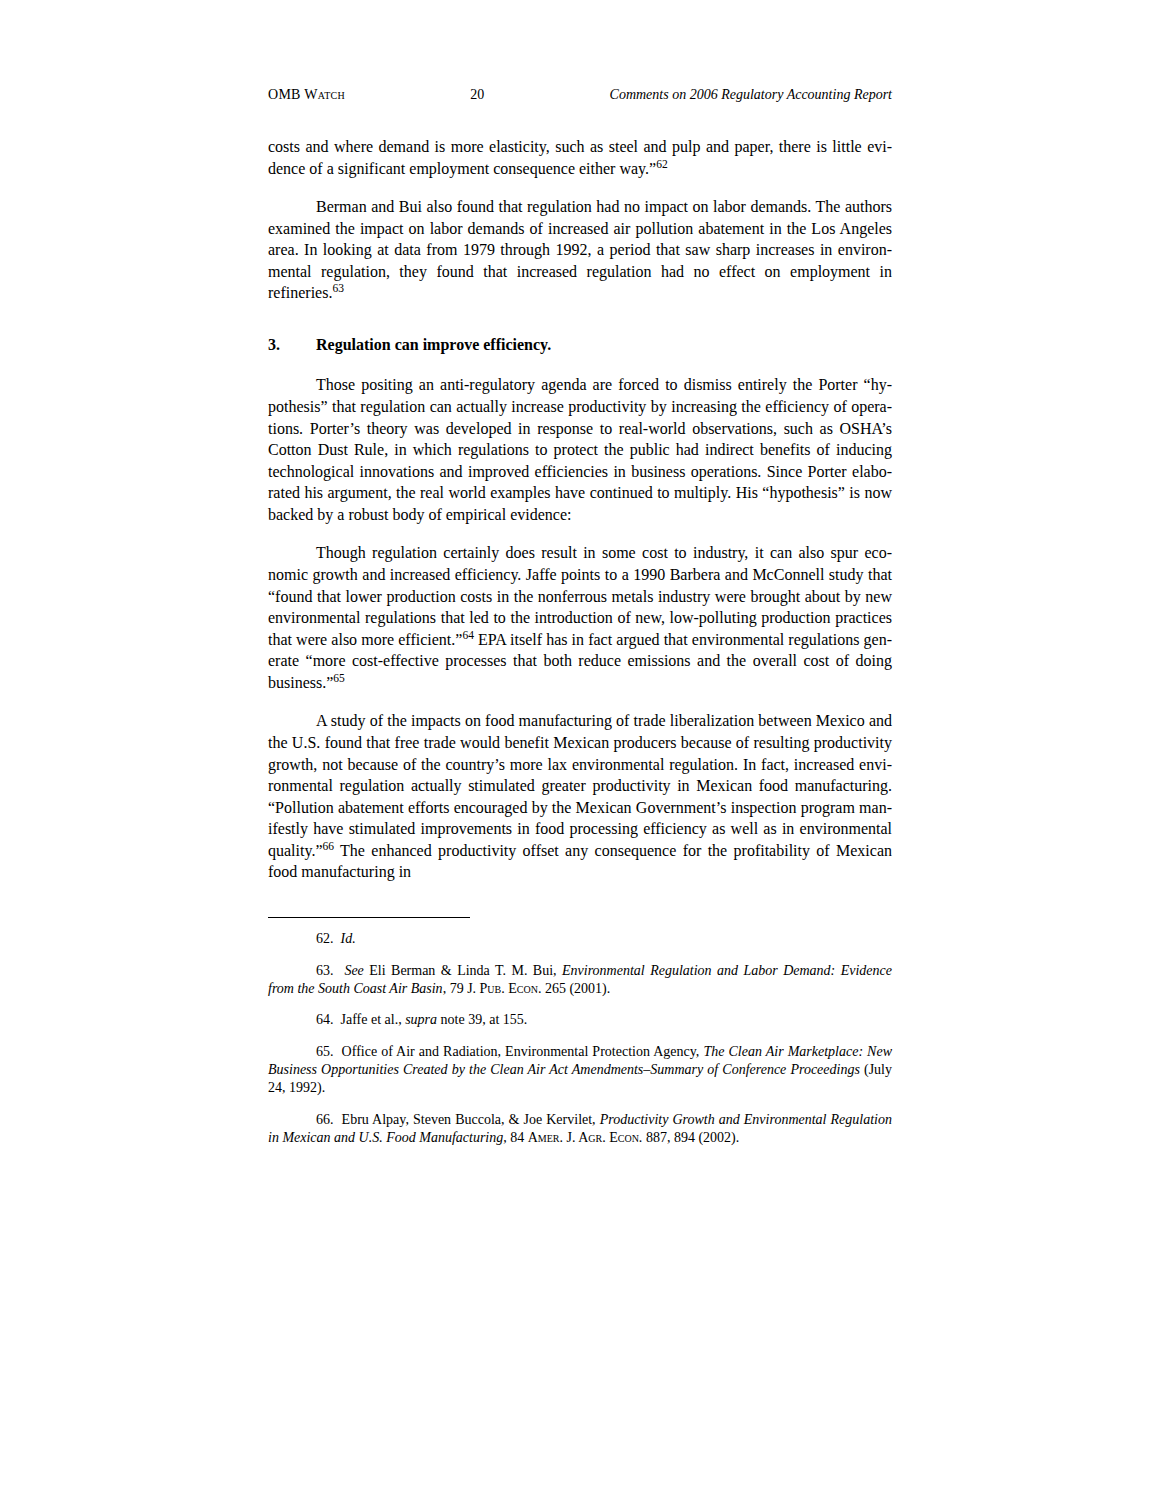OMB Watch
20
Comments on 2006 Regulatory Accounting Report
costs and where demand is more elasticity, such as steel and pulp and paper, there is little evidence of a significant employment consequence either way.”62
Berman and Bui also found that regulation had no impact on labor demands. The authors examined the impact on labor demands of increased air pollution abatement in the Los Angeles area. In looking at data from 1979 through 1992, a period that saw sharp increases in environmental regulation, they found that increased regulation had no effect on employment in refineries.63
3. Regulation can improve efficiency.
Those positing an anti-regulatory agenda are forced to dismiss entirely the Porter “hypothesis” that regulation can actually increase productivity by increasing the efficiency of operations. Porter’s theory was developed in response to real-world observations, such as OSHA’s Cotton Dust Rule, in which regulations to protect the public had indirect benefits of inducing technological innovations and improved efficiencies in business operations. Since Porter elaborated his argument, the real world examples have continued to multiply. His “hypothesis” is now backed by a robust body of empirical evidence:
Though regulation certainly does result in some cost to industry, it can also spur economic growth and increased efficiency. Jaffe points to a 1990 Barbera and McConnell study that “found that lower production costs in the nonferrous metals industry were brought about by new environmental regulations that led to the introduction of new, low-polluting production practices that were also more efficient.”64 EPA itself has in fact argued that environmental regulations generate “more cost-effective processes that both reduce emissions and the overall cost of doing business.”65
A study of the impacts on food manufacturing of trade liberalization between Mexico and the U.S. found that free trade would benefit Mexican producers because of resulting productivity growth, not because of the country’s more lax environmental regulation. In fact, increased environmental regulation actually stimulated greater productivity in Mexican food manufacturing. “Pollution abatement efforts encouraged by the Mexican Government’s inspection program manifestly have stimulated improvements in food processing efficiency as well as in environmental quality.”66 The enhanced productivity offset any consequence for the profitability of Mexican food manufacturing in
62. Id.
63. See Eli Berman & Linda T. M. Bui, Environmental Regulation and Labor Demand: Evidence from the South Coast Air Basin, 79 J. Pub. Econ. 265 (2001).
64. Jaffe et al., supra note 39, at 155.
65. Office of Air and Radiation, Environmental Protection Agency, The Clean Air Marketplace: New Business Opportunities Created by the Clean Air Act Amendments–Summary of Conference Proceedings (July 24, 1992).
66. Ebru Alpay, Steven Buccola, & Joe Kervilet, Productivity Growth and Environmental Regulation in Mexican and U.S. Food Manufacturing, 84 Amer. J. Agr. Econ. 887, 894 (2002).